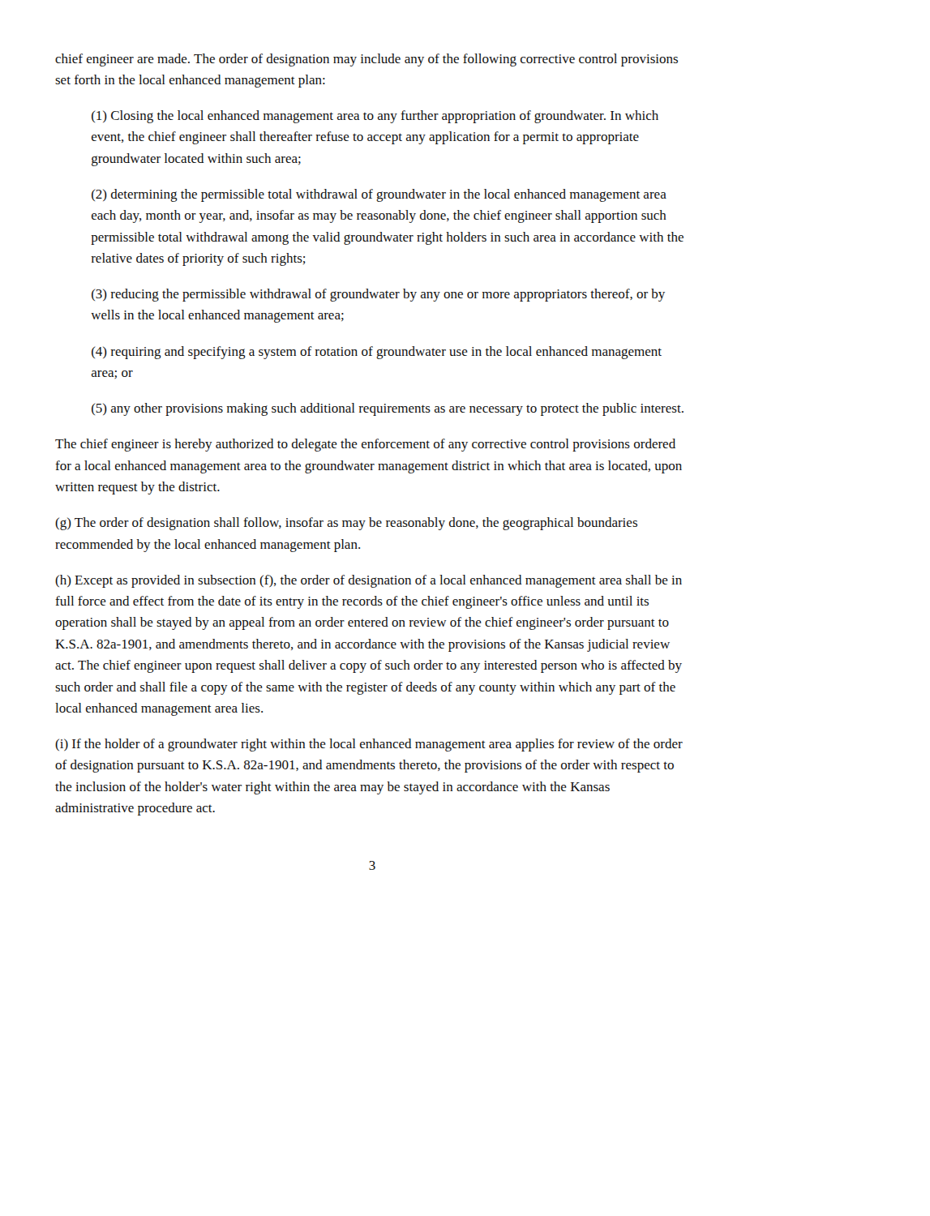chief engineer are made. The order of designation may include any of the following corrective control provisions set forth in the local enhanced management plan:
(1) Closing the local enhanced management area to any further appropriation of groundwater. In which event, the chief engineer shall thereafter refuse to accept any application for a permit to appropriate groundwater located within such area;
(2) determining the permissible total withdrawal of groundwater in the local enhanced management area each day, month or year, and, insofar as may be reasonably done, the chief engineer shall apportion such permissible total withdrawal among the valid groundwater right holders in such area in accordance with the relative dates of priority of such rights;
(3) reducing the permissible withdrawal of groundwater by any one or more appropriators thereof, or by wells in the local enhanced management area;
(4) requiring and specifying a system of rotation of groundwater use in the local enhanced management area; or
(5) any other provisions making such additional requirements as are necessary to protect the public interest.
The chief engineer is hereby authorized to delegate the enforcement of any corrective control provisions ordered for a local enhanced management area to the groundwater management district in which that area is located, upon written request by the district.
(g) The order of designation shall follow, insofar as may be reasonably done, the geographical boundaries recommended by the local enhanced management plan.
(h) Except as provided in subsection (f), the order of designation of a local enhanced management area shall be in full force and effect from the date of its entry in the records of the chief engineer's office unless and until its operation shall be stayed by an appeal from an order entered on review of the chief engineer's order pursuant to K.S.A. 82a-1901, and amendments thereto, and in accordance with the provisions of the Kansas judicial review act. The chief engineer upon request shall deliver a copy of such order to any interested person who is affected by such order and shall file a copy of the same with the register of deeds of any county within which any part of the local enhanced management area lies.
(i) If the holder of a groundwater right within the local enhanced management area applies for review of the order of designation pursuant to K.S.A. 82a-1901, and amendments thereto, the provisions of the order with respect to the inclusion of the holder's water right within the area may be stayed in accordance with the Kansas administrative procedure act.
3